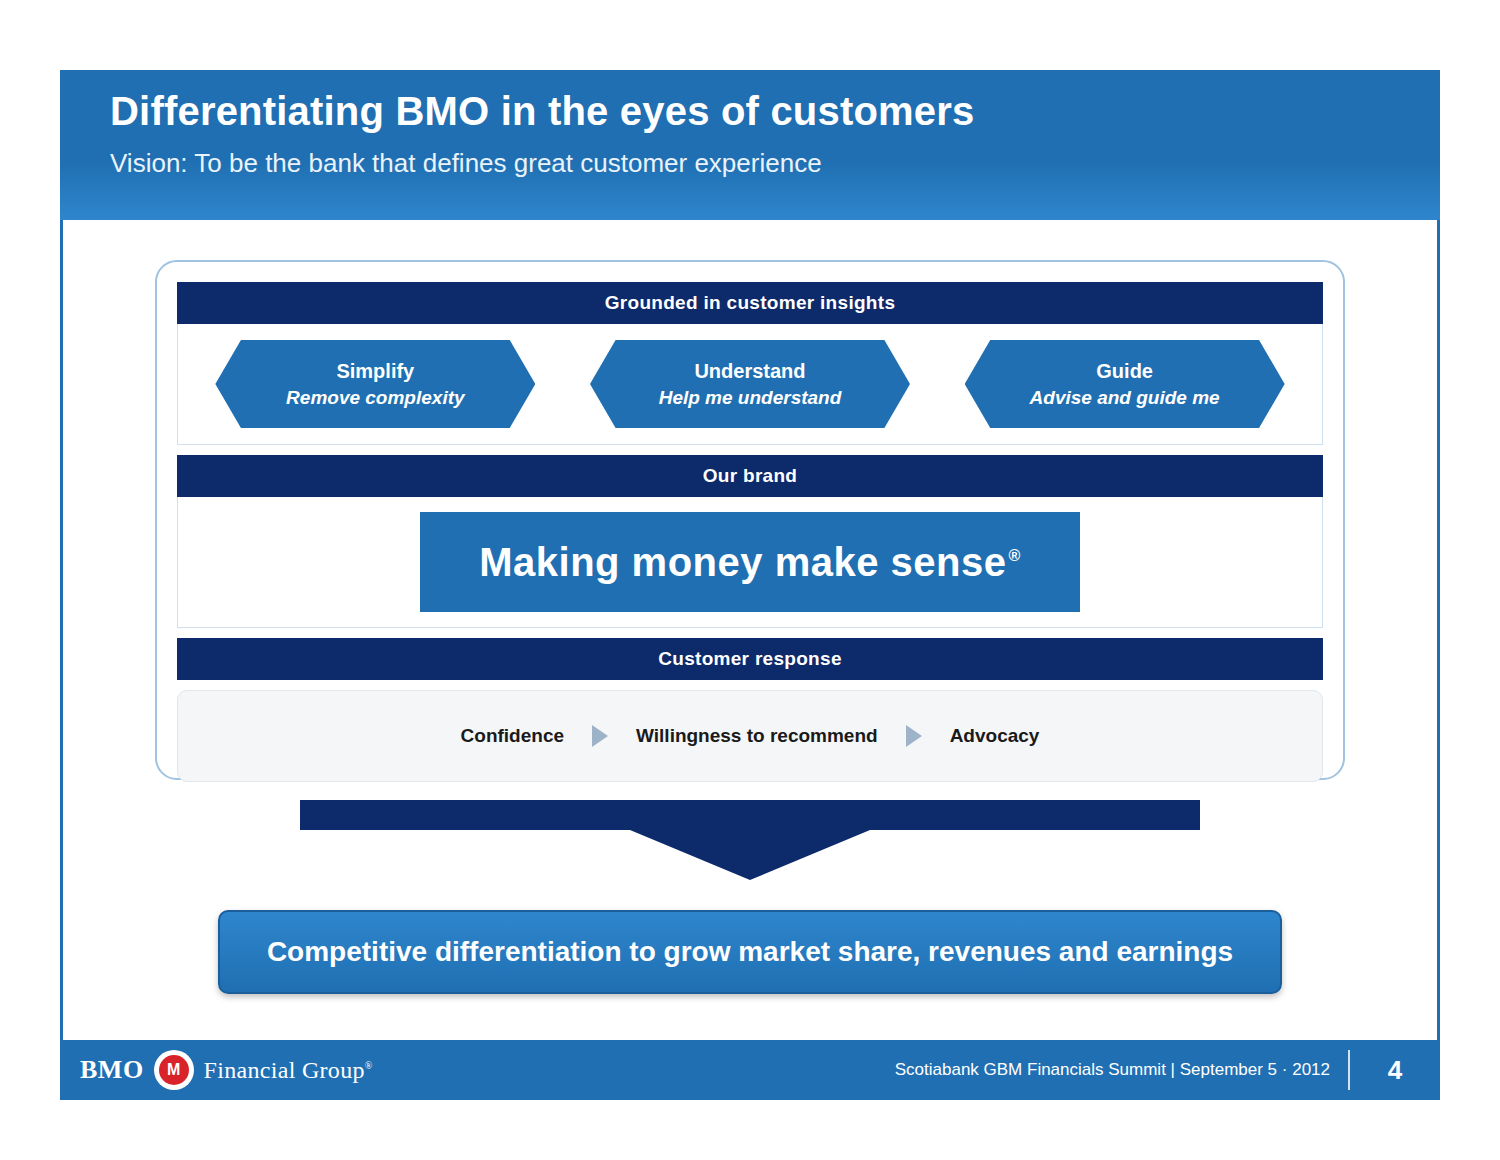Differentiating BMO in the eyes of customers
Vision: To be the bank that defines great customer experience
Grounded in customer insights
Simplify
Remove complexity
Understand
Help me understand
Guide
Advise and guide me
Our brand
Making money make sense®
Customer response
Confidence Willingness to recommend Advocacy
Competitive differentiation to grow market share, revenues and earnings
BMO M Financial Group®
Scotiabank GBM Financials Summit | September 5 · 2012
4